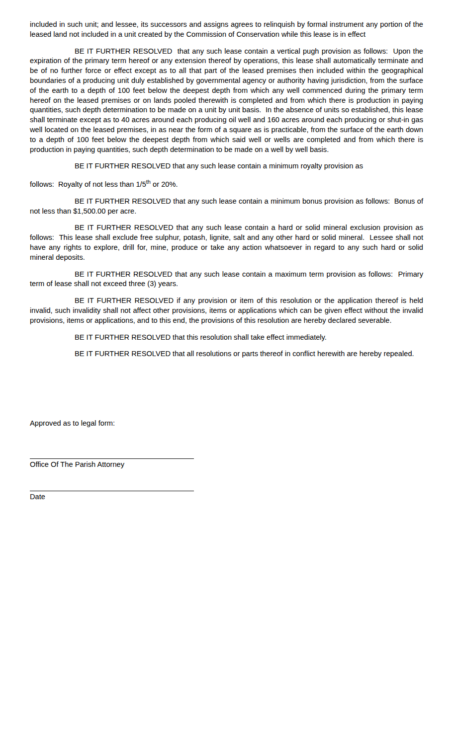included in such unit; and lessee, its successors and assigns agrees to relinquish by formal instrument any portion of the leased land not included in a unit created by the Commission of Conservation while this lease is in effect
BE IT FURTHER RESOLVED that any such lease contain a vertical pugh provision as follows: Upon the expiration of the primary term hereof or any extension thereof by operations, this lease shall automatically terminate and be of no further force or effect except as to all that part of the leased premises then included within the geographical boundaries of a producing unit duly established by governmental agency or authority having jurisdiction, from the surface of the earth to a depth of 100 feet below the deepest depth from which any well commenced during the primary term hereof on the leased premises or on lands pooled therewith is completed and from which there is production in paying quantities, such depth determination to be made on a unit by unit basis. In the absence of units so established, this lease shall terminate except as to 40 acres around each producing oil well and 160 acres around each producing or shut-in gas well located on the leased premises, in as near the form of a square as is practicable, from the surface of the earth down to a depth of 100 feet below the deepest depth from which said well or wells are completed and from which there is production in paying quantities, such depth determination to be made on a well by well basis.
BE IT FURTHER RESOLVED that any such lease contain a minimum royalty provision as
follows: Royalty of not less than 1/5th or 20%.
BE IT FURTHER RESOLVED that any such lease contain a minimum bonus provision as follows: Bonus of not less than $1,500.00 per acre.
BE IT FURTHER RESOLVED that any such lease contain a hard or solid mineral exclusion provision as follows: This lease shall exclude free sulphur, potash, lignite, salt and any other hard or solid mineral. Lessee shall not have any rights to explore, drill for, mine, produce or take any action whatsoever in regard to any such hard or solid mineral deposits.
BE IT FURTHER RESOLVED that any such lease contain a maximum term provision as follows: Primary term of lease shall not exceed three (3) years.
BE IT FURTHER RESOLVED if any provision or item of this resolution or the application thereof is held invalid, such invalidity shall not affect other provisions, items or applications which can be given effect without the invalid provisions, items or applications, and to this end, the provisions of this resolution are hereby declared severable.
BE IT FURTHER RESOLVED that this resolution shall take effect immediately.
BE IT FURTHER RESOLVED that all resolutions or parts thereof in conflict herewith are hereby repealed.
Approved as to legal form:
Office Of The Parish Attorney
Date